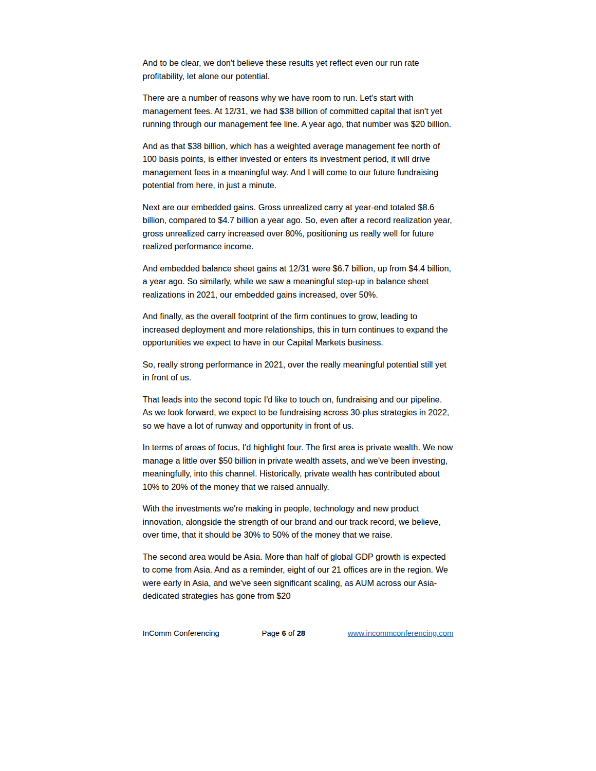And to be clear, we don't believe these results yet reflect even our run rate profitability, let alone our potential.
There are a number of reasons why we have room to run. Let's start with management fees. At 12/31, we had $38 billion of committed capital that isn't yet running through our management fee line. A year ago, that number was $20 billion.
And as that $38 billion, which has a weighted average management fee north of 100 basis points, is either invested or enters its investment period, it will drive management fees in a meaningful way. And I will come to our future fundraising potential from here, in just a minute.
Next are our embedded gains. Gross unrealized carry at year-end totaled $8.6 billion, compared to $4.7 billion a year ago. So, even after a record realization year, gross unrealized carry increased over 80%, positioning us really well for future realized performance income.
And embedded balance sheet gains at 12/31 were $6.7 billion, up from $4.4 billion, a year ago. So similarly, while we saw a meaningful step-up in balance sheet realizations in 2021, our embedded gains increased, over 50%.
And finally, as the overall footprint of the firm continues to grow, leading to increased deployment and more relationships, this in turn continues to expand the opportunities we expect to have in our Capital Markets business.
So, really strong performance in 2021, over the really meaningful potential still yet in front of us.
That leads into the second topic I'd like to touch on, fundraising and our pipeline. As we look forward, we expect to be fundraising across 30-plus strategies in 2022, so we have a lot of runway and opportunity in front of us.
In terms of areas of focus, I'd highlight four. The first area is private wealth. We now manage a little over $50 billion in private wealth assets, and we've been investing, meaningfully, into this channel. Historically, private wealth has contributed about 10% to 20% of the money that we raised annually.
With the investments we're making in people, technology and new product innovation, alongside the strength of our brand and our track record, we believe, over time, that it should be 30% to 50% of the money that we raise.
The second area would be Asia. More than half of global GDP growth is expected to come from Asia. And as a reminder, eight of our 21 offices are in the region. We were early in Asia, and we've seen significant scaling, as AUM across our Asia-dedicated strategies has gone from $20
InComm Conferencing Page 6 of 28 www.incommconferencing.com